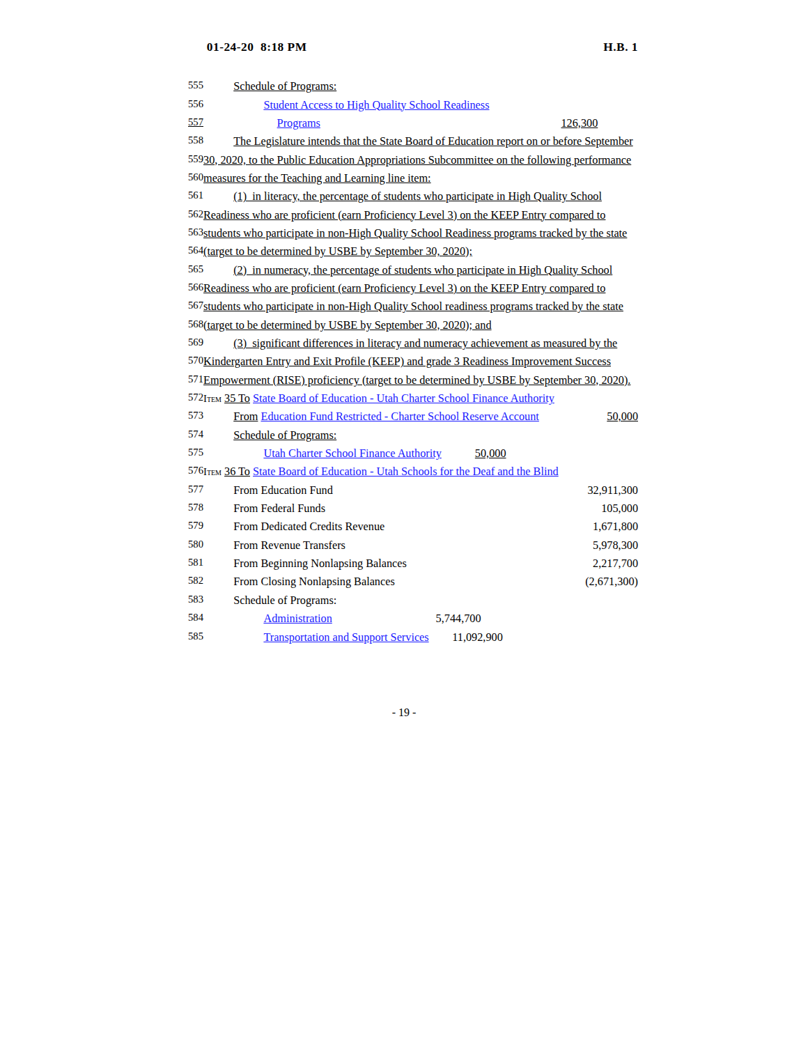01-24-20 8:18 PM H.B. 1
| 555 | Schedule of Programs: |
| 556 | Student Access to High Quality School Readiness |
| 557 | Programs 126,300 |
| 558 | The Legislature intends that the State Board of Education report on or before September |
| 559 | 30, 2020, to the Public Education Appropriations Subcommittee on the following performance |
| 560 | measures for the Teaching and Learning line item: |
| 561 | (1) in literacy, the percentage of students who participate in High Quality School |
| 562 | Readiness who are proficient (earn Proficiency Level 3) on the KEEP Entry compared to |
| 563 | students who participate in non-High Quality School Readiness programs tracked by the state |
| 564 | (target to be determined by USBE by September 30, 2020); |
| 565 | (2) in numeracy, the percentage of students who participate in High Quality School |
| 566 | Readiness who are proficient (earn Proficiency Level 3) on the KEEP Entry compared to |
| 567 | students who participate in non-High Quality School readiness programs tracked by the state |
| 568 | (target to be determined by USBE by September 30, 2020); and |
| 569 | (3) significant differences in literacy and numeracy achievement as measured by the |
| 570 | Kindergarten Entry and Exit Profile (KEEP) and grade 3 Readiness Improvement Success |
| 571 | Empowerment (RISE) proficiency (target to be determined by USBE by September 30, 2020). |
| 572 | Item 35 To State Board of Education - Utah Charter School Finance Authority |
| 573 | From Education Fund Restricted - Charter School Reserve Account 50,000 |
| 574 | Schedule of Programs: |
| 575 | Utah Charter School Finance Authority 50,000 |
| 576 | Item 36 To State Board of Education - Utah Schools for the Deaf and the Blind |
| 577 | From Education Fund 32,911,300 |
| 578 | From Federal Funds 105,000 |
| 579 | From Dedicated Credits Revenue 1,671,800 |
| 580 | From Revenue Transfers 5,978,300 |
| 581 | From Beginning Nonlapsing Balances 2,217,700 |
| 582 | From Closing Nonlapsing Balances (2,671,300) |
| 583 | Schedule of Programs: |
| 584 | Administration 5,744,700 |
| 585 | Transportation and Support Services 11,092,900 |
- 19 -